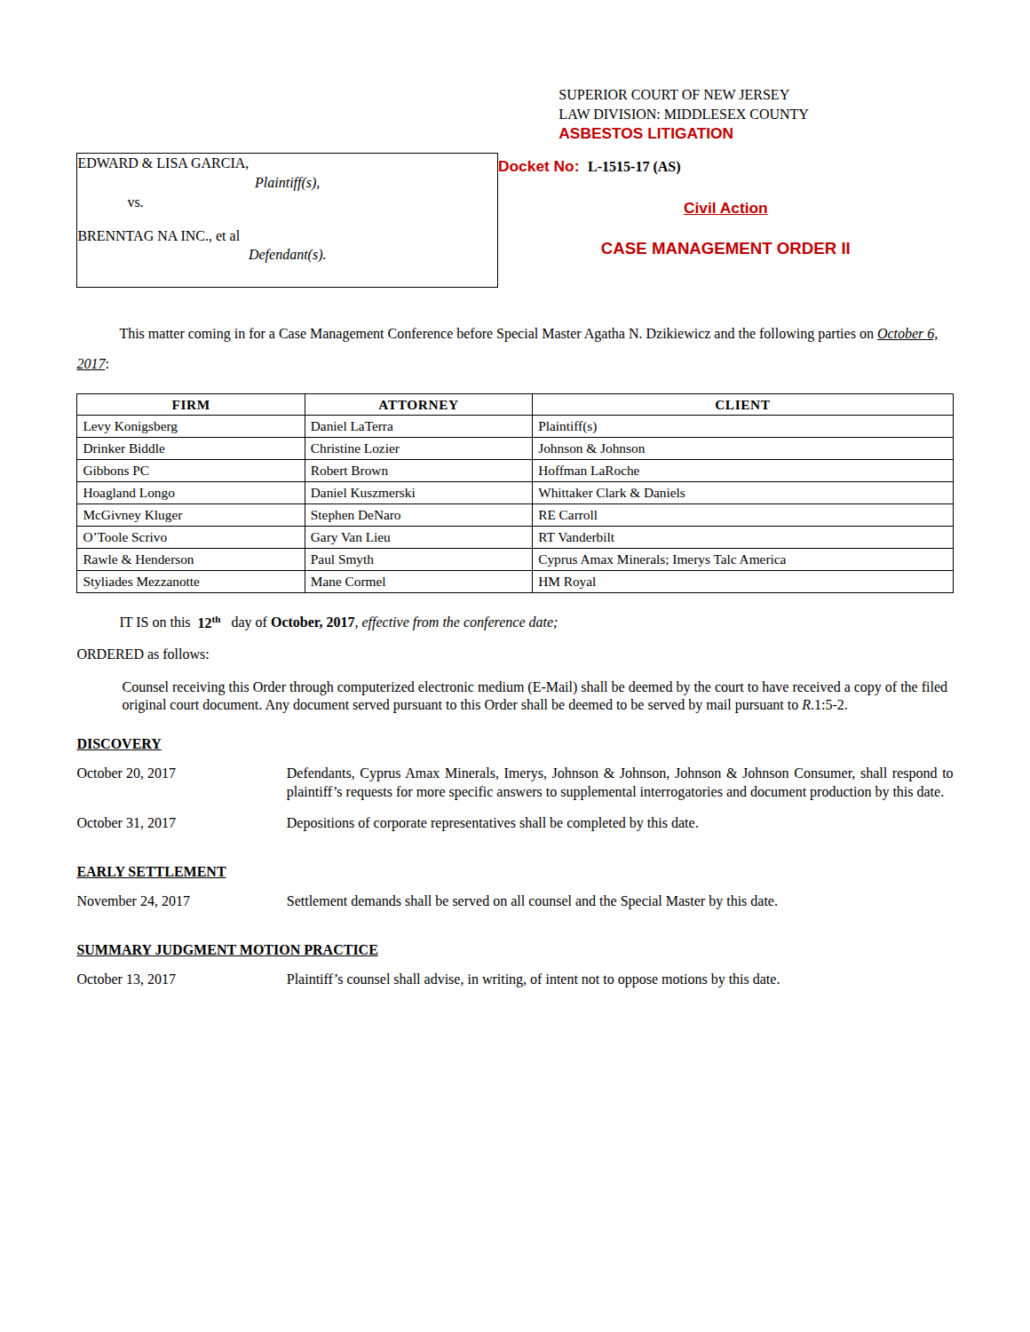SUPERIOR COURT OF NEW JERSEY
LAW DIVISION: MIDDLESEX COUNTY
ASBESTOS LITIGATION
| EDWARD & LISA GARCIA, Plaintiff(s), vs. BRENNTAG NA INC., et al Defendant(s). | Docket No: L-1515-17 (AS) Civil Action CASE MANAGEMENT ORDER II |
This matter coming in for a Case Management Conference before Special Master Agatha N. Dzikiewicz and the following parties on October 6, 2017:
| FIRM | ATTORNEY | CLIENT |
| --- | --- | --- |
| Levy Konigsberg | Daniel LaTerra | Plaintiff(s) |
| Drinker Biddle | Christine Lozier | Johnson & Johnson |
| Gibbons PC | Robert Brown | Hoffman LaRoche |
| Hoagland Longo | Daniel Kuszmerski | Whittaker Clark & Daniels |
| McGivney Kluger | Stephen DeNaro | RE Carroll |
| O’Toole Scrivo | Gary Van Lieu | RT Vanderbilt |
| Rawle & Henderson | Paul Smyth | Cyprus Amax Minerals; Imerys Talc America |
| Styliades Mezzanotte | Mane Cormel | HM Royal |
IT IS on this 12th day of October, 2017, effective from the conference date;
ORDERED as follows:
Counsel receiving this Order through computerized electronic medium (E-Mail) shall be deemed by the court to have received a copy of the filed original court document. Any document served pursuant to this Order shall be deemed to be served by mail pursuant to R.1:5-2.
DISCOVERY
| October 20, 2017 | Defendants, Cyprus Amax Minerals, Imerys, Johnson & Johnson, Johnson & Johnson Consumer, shall respond to plaintiff’s requests for more specific answers to supplemental interrogatories and document production by this date. |
| October 31, 2017 | Depositions of corporate representatives shall be completed by this date. |
EARLY SETTLEMENT
| November 24, 2017 | Settlement demands shall be served on all counsel and the Special Master by this date. |
SUMMARY JUDGMENT MOTION PRACTICE
| October 13, 2017 | Plaintiff’s counsel shall advise, in writing, of intent not to oppose motions by this date. |